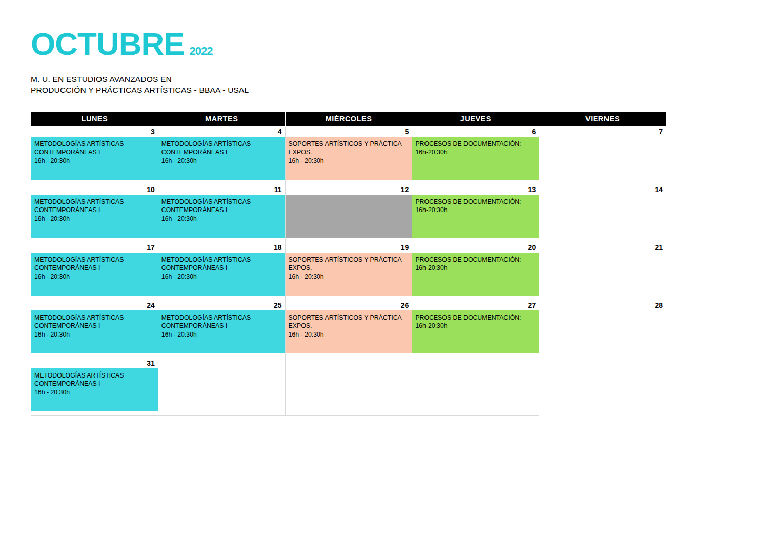OCTUBRE2022
M. U. EN ESTUDIOS AVANZADOS EN
PRODUCCIÓN Y PRÁCTICAS ARTÍSTICAS - BBAA - USAL
| LUNES | MARTES | MIÉRCOLES | JUEVES | VIERNES |
| --- | --- | --- | --- | --- |
| 3 METODOLOGÍAS ARTÍSTICAS CONTEMPORÁNEAS I 16h - 20:30h | 4 METODOLOGÍAS ARTÍSTICAS CONTEMPORÁNEAS I 16h - 20:30h | 5 SOPORTES ARTÍSTICOS Y PRÁCTICA EXPOS. 16h - 20:30h | 6 PROCESOS DE DOCUMENTACIÓN: 16h-20:30h | 7 |
| 10 METODOLOGÍAS ARTÍSTICAS CONTEMPORÁNEAS I 16h - 20:30h | 11 METODOLOGÍAS ARTÍSTICAS CONTEMPORÁNEAS I 16h - 20:30h | 12 | 13 PROCESOS DE DOCUMENTACIÓN: 16h-20:30h | 14 |
| 17 METODOLOGÍAS ARTÍSTICAS CONTEMPORÁNEAS I 16h - 20:30h | 18 METODOLOGÍAS ARTÍSTICAS CONTEMPORÁNEAS I 16h - 20:30h | 19 SOPORTES ARTÍSTICOS Y PRÁCTICA EXPOS. 16h - 20:30h | 20 PROCESOS DE DOCUMENTACIÓN: 16h-20:30h | 21 |
| 24 METODOLOGÍAS ARTÍSTICAS CONTEMPORÁNEAS I 16h - 20:30h | 25 METODOLOGÍAS ARTÍSTICAS CONTEMPORÁNEAS I 16h - 20:30h | 26 SOPORTES ARTÍSTICOS Y PRÁCTICA EXPOS. 16h - 20:30h | 27 PROCESOS DE DOCUMENTACIÓN: 16h-20:30h | 28 |
| 31 METODOLOGÍAS ARTÍSTICAS CONTEMPORÁNEAS I 16h - 20:30h | | | | |